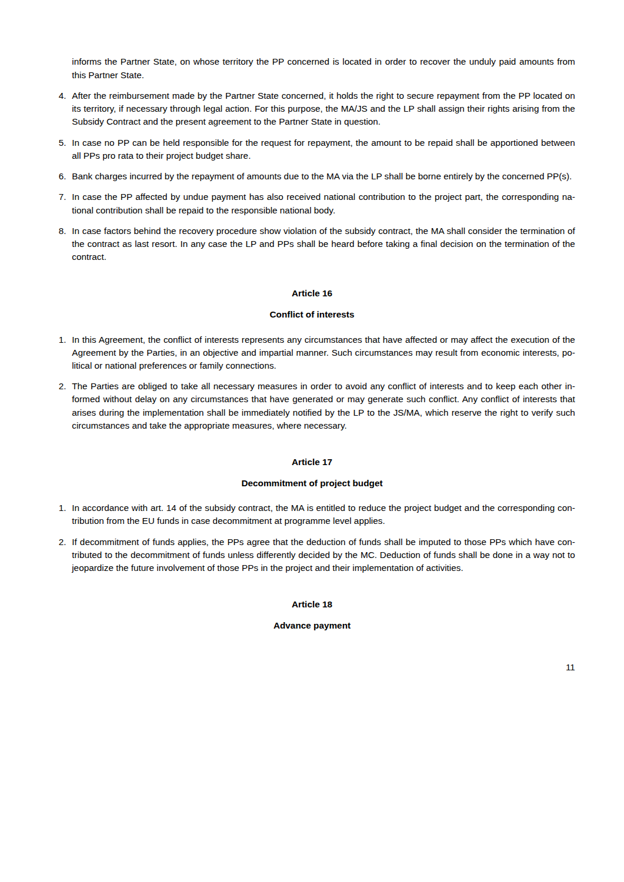informs the Partner State, on whose territory the PP concerned is located in order to recover the unduly paid amounts from this Partner State.
After the reimbursement made by the Partner State concerned, it holds the right to secure repayment from the PP located on its territory, if necessary through legal action. For this purpose, the MA/JS and the LP shall assign their rights arising from the Subsidy Contract and the present agreement to the Partner State in question.
In case no PP can be held responsible for the request for repayment, the amount to be repaid shall be apportioned between all PPs pro rata to their project budget share.
Bank charges incurred by the repayment of amounts due to the MA via the LP shall be borne entirely by the concerned PP(s).
In case the PP affected by undue payment has also received national contribution to the project part, the corresponding national contribution shall be repaid to the responsible national body.
In case factors behind the recovery procedure show violation of the subsidy contract, the MA shall consider the termination of the contract as last resort. In any case the LP and PPs shall be heard before taking a final decision on the termination of the contract.
Article 16
Conflict of interests
In this Agreement, the conflict of interests represents any circumstances that have affected or may affect the execution of the Agreement by the Parties, in an objective and impartial manner. Such circumstances may result from economic interests, political or national preferences or family connections.
The Parties are obliged to take all necessary measures in order to avoid any conflict of interests and to keep each other informed without delay on any circumstances that have generated or may generate such conflict. Any conflict of interests that arises during the implementation shall be immediately notified by the LP to the JS/MA, which reserve the right to verify such circumstances and take the appropriate measures, where necessary.
Article 17
Decommitment of project budget
In accordance with art. 14 of the subsidy contract, the MA is entitled to reduce the project budget and the corresponding contribution from the EU funds in case decommitment at programme level applies.
If decommitment of funds applies, the PPs agree that the deduction of funds shall be imputed to those PPs which have contributed to the decommitment of funds unless differently decided by the MC. Deduction of funds shall be done in a way not to jeopardize the future involvement of those PPs in the project and their implementation of activities.
Article 18
Advance payment
11